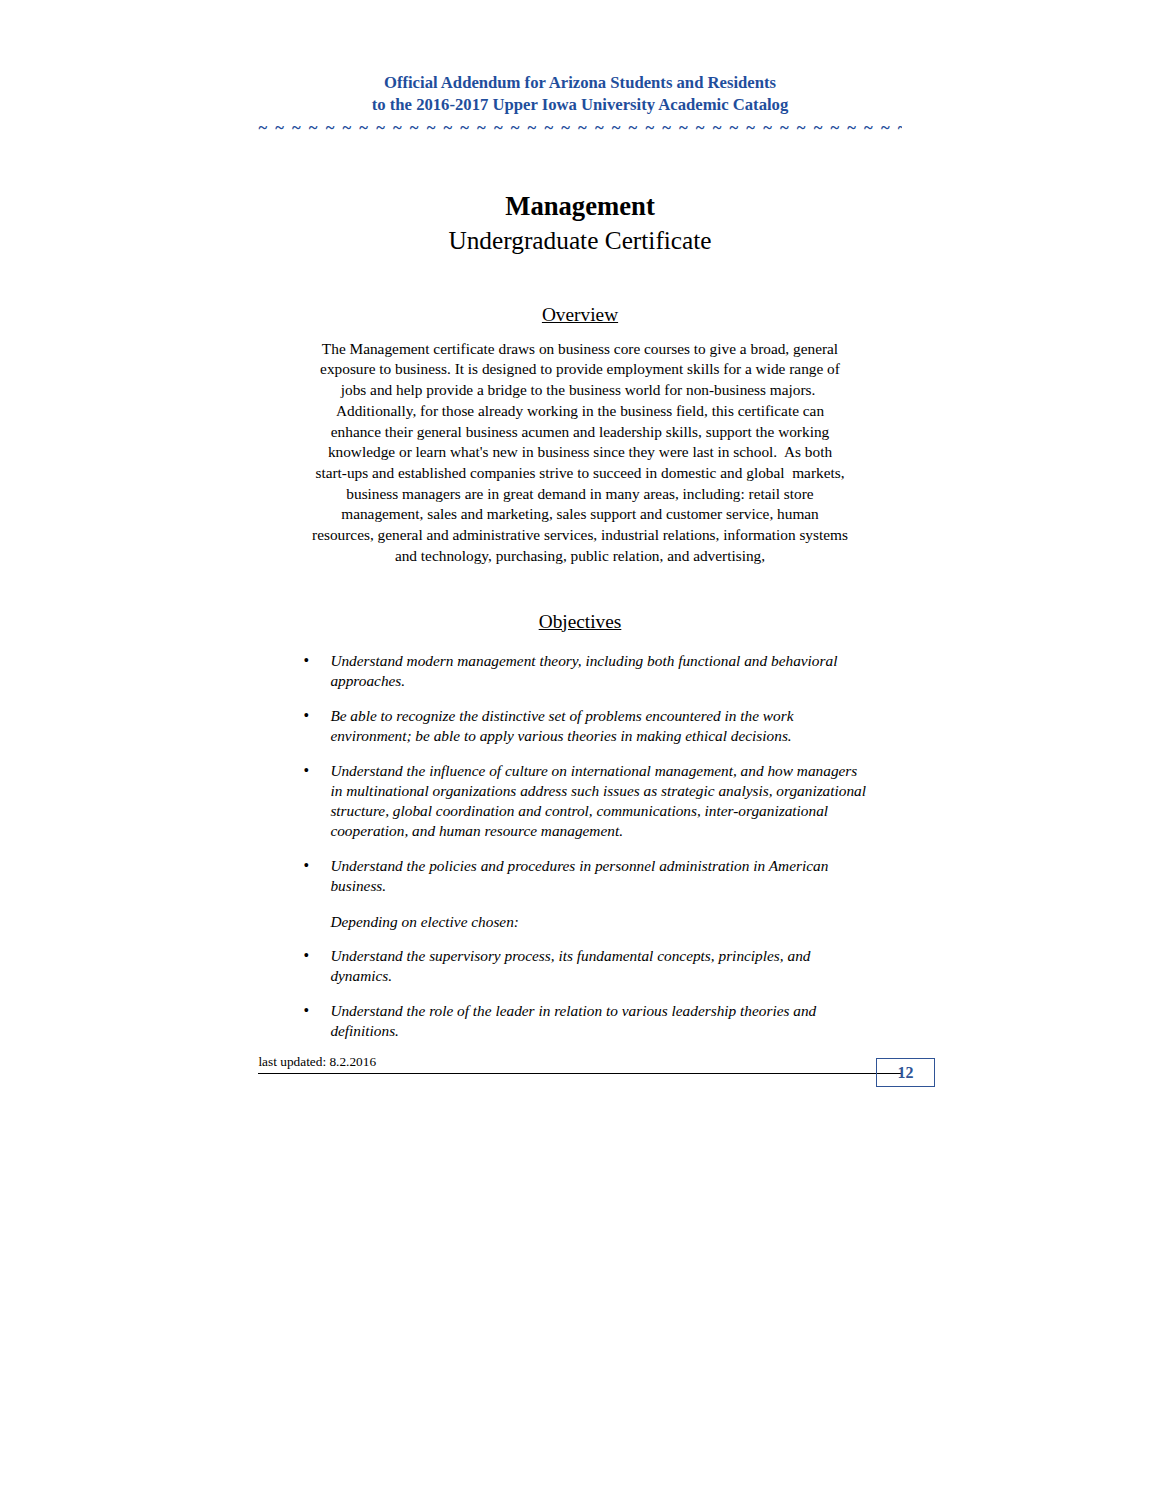Official Addendum for Arizona Students and Residents
to the 2016-2017 Upper Iowa University Academic Catalog
~ ~ ~ ~ ~ ~ ~ ~ ~ ~ ~ ~ ~ ~ ~ ~ ~ ~ ~ ~ ~ ~ ~ ~ ~ ~ ~ ~ ~ ~ ~ ~ ~ ~ ~ ~ ~ ~ ~ ~ ~ ~ ~ ~ ~ ~
Management Undergraduate Certificate
Overview
The Management certificate draws on business core courses to give a broad, general exposure to business. It is designed to provide employment skills for a wide range of jobs and help provide a bridge to the business world for non-business majors. Additionally, for those already working in the business field, this certificate can enhance their general business acumen and leadership skills, support the working knowledge or learn what's new in business since they were last in school. As both start-ups and established companies strive to succeed in domestic and global markets, business managers are in great demand in many areas, including: retail store management, sales and marketing, sales support and customer service, human resources, general and administrative services, industrial relations, information systems and technology, purchasing, public relation, and advertising,
Objectives
Understand modern management theory, including both functional and behavioral approaches.
Be able to recognize the distinctive set of problems encountered in the work environment; be able to apply various theories in making ethical decisions.
Understand the influence of culture on international management, and how managers in multinational organizations address such issues as strategic analysis, organizational structure, global coordination and control, communications, inter-organizational cooperation, and human resource management.
Understand the policies and procedures in personnel administration in American business.
Depending on elective chosen:
Understand the supervisory process, its fundamental concepts, principles, and dynamics.
Understand the role of the leader in relation to various leadership theories and definitions.
last updated: 8.2.2016
12